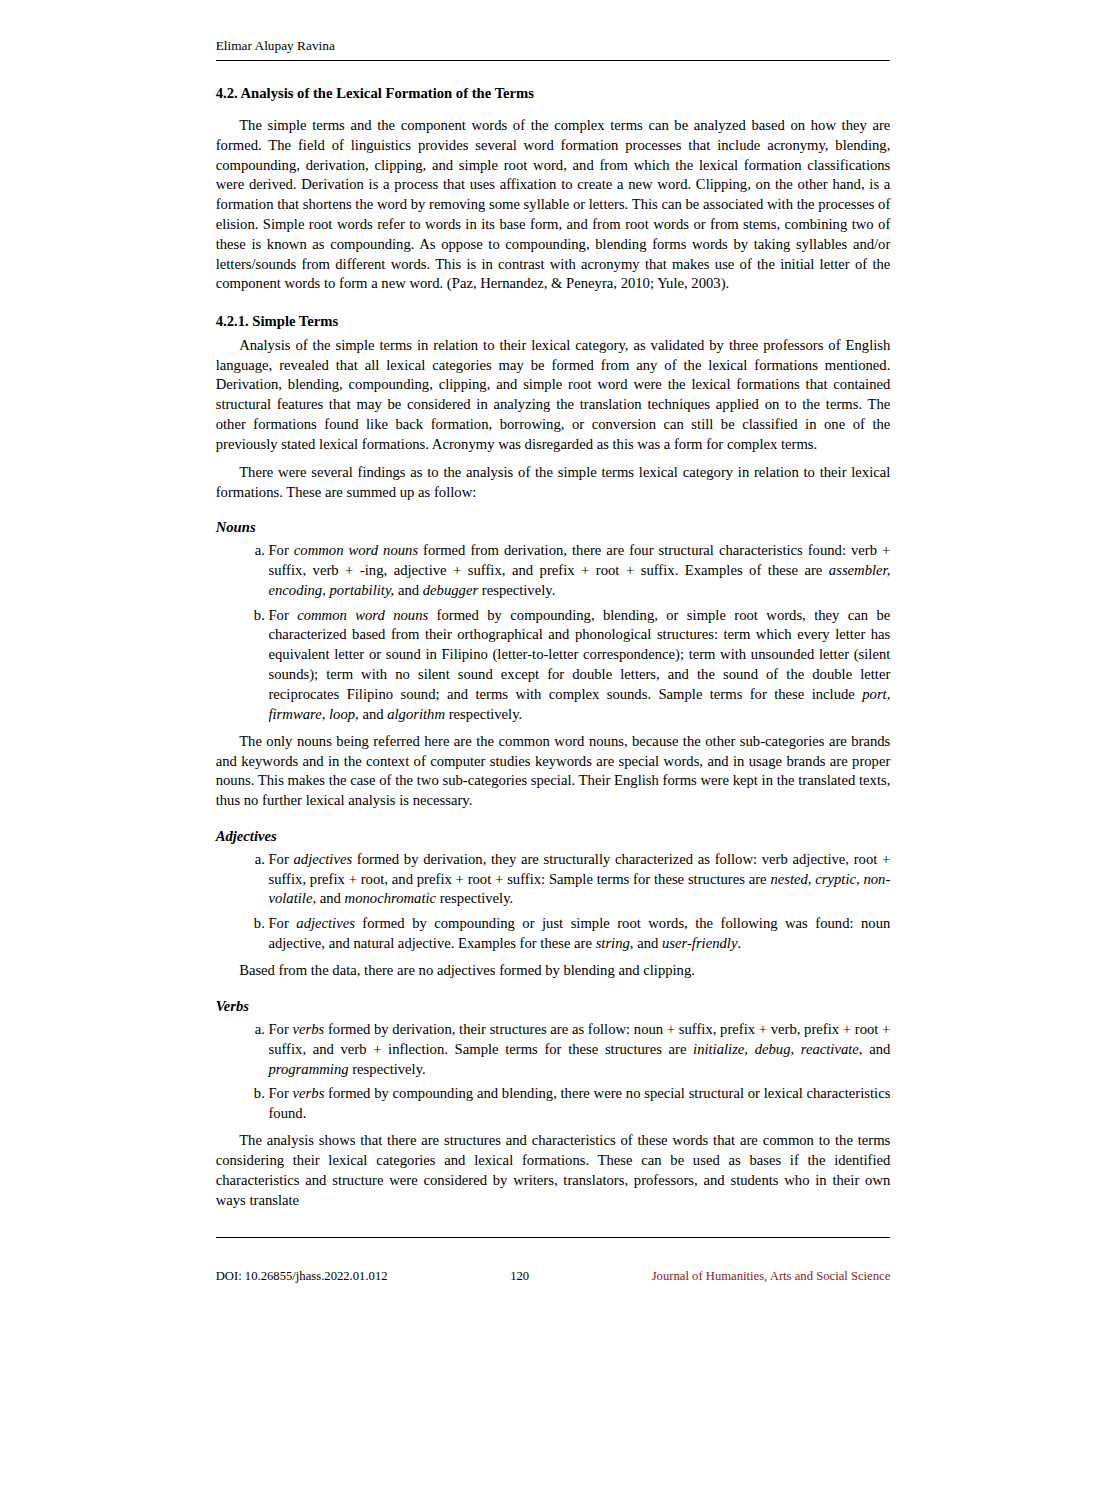Elimar Alupay Ravina
4.2. Analysis of the Lexical Formation of the Terms
The simple terms and the component words of the complex terms can be analyzed based on how they are formed. The field of linguistics provides several word formation processes that include acronymy, blending, compounding, derivation, clipping, and simple root word, and from which the lexical formation classifications were derived. Derivation is a process that uses affixation to create a new word. Clipping, on the other hand, is a formation that shortens the word by removing some syllable or letters. This can be associated with the processes of elision. Simple root words refer to words in its base form, and from root words or from stems, combining two of these is known as compounding. As oppose to compounding, blending forms words by taking syllables and/or letters/sounds from different words. This is in contrast with acronymy that makes use of the initial letter of the component words to form a new word. (Paz, Hernandez, & Peneyra, 2010; Yule, 2003).
4.2.1. Simple Terms
Analysis of the simple terms in relation to their lexical category, as validated by three professors of English language, revealed that all lexical categories may be formed from any of the lexical formations mentioned. Derivation, blending, compounding, clipping, and simple root word were the lexical formations that contained structural features that may be considered in analyzing the translation techniques applied on to the terms. The other formations found like back formation, borrowing, or conversion can still be classified in one of the previously stated lexical formations. Acronymy was disregarded as this was a form for complex terms.
There were several findings as to the analysis of the simple terms lexical category in relation to their lexical formations. These are summed up as follow:
Nouns
For common word nouns formed from derivation, there are four structural characteristics found: verb + suffix, verb + -ing, adjective + suffix, and prefix + root + suffix. Examples of these are assembler, encoding, portability, and debugger respectively.
For common word nouns formed by compounding, blending, or simple root words, they can be characterized based from their orthographical and phonological structures: term which every letter has equivalent letter or sound in Filipino (letter-to-letter correspondence); term with unsounded letter (silent sounds); term with no silent sound except for double letters, and the sound of the double letter reciprocates Filipino sound; and terms with complex sounds. Sample terms for these include port, firmware, loop, and algorithm respectively.
The only nouns being referred here are the common word nouns, because the other sub-categories are brands and keywords and in the context of computer studies keywords are special words, and in usage brands are proper nouns. This makes the case of the two sub-categories special. Their English forms were kept in the translated texts, thus no further lexical analysis is necessary.
Adjectives
For adjectives formed by derivation, they are structurally characterized as follow: verb adjective, root + suffix, prefix + root, and prefix + root + suffix: Sample terms for these structures are nested, cryptic, non-volatile, and monochromatic respectively.
For adjectives formed by compounding or just simple root words, the following was found: noun adjective, and natural adjective. Examples for these are string, and user-friendly.
Based from the data, there are no adjectives formed by blending and clipping.
Verbs
For verbs formed by derivation, their structures are as follow: noun + suffix, prefix + verb, prefix + root + suffix, and verb + inflection. Sample terms for these structures are initialize, debug, reactivate, and programming respectively.
For verbs formed by compounding and blending, there were no special structural or lexical characteristics found.
The analysis shows that there are structures and characteristics of these words that are common to the terms considering their lexical categories and lexical formations. These can be used as bases if the identified characteristics and structure were considered by writers, translators, professors, and students who in their own ways translate
DOI: 10.26855/jhass.2022.01.012 120 Journal of Humanities, Arts and Social Science